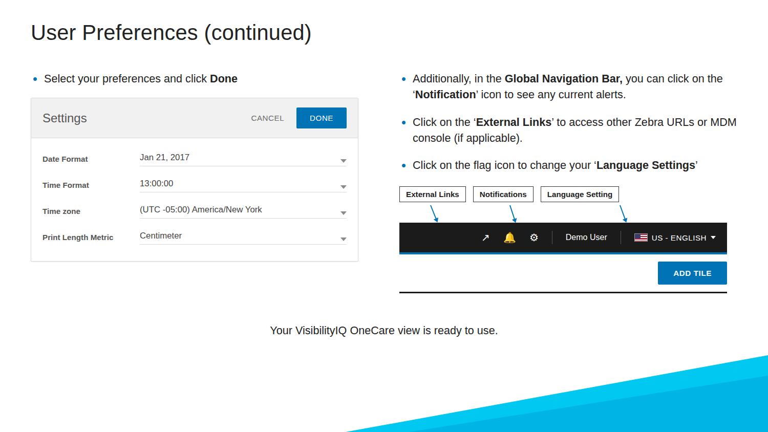User Preferences (continued)
Select your preferences and click Done
Settings CANCEL DONE
Date Format
Jan 21, 2017
Time Format
13:00:00
Time zone
(UTC -05:00) America/New York
Print Length Metric
Centimeter
Additionally, in the Global Navigation Bar, you can click on the ‘Notification’ icon to see any current alerts.
Click on the ‘External Links’ to access other Zebra URLs or MDM console (if applicable).
Click on the flag icon to change your ‘Language Settings’
External Links Notifications Language Setting
↗︎ 🔔 ⚙ Demo User US - ENGLISH
ADD TILE
Your VisibilityIQ OneCare view is ready to use.